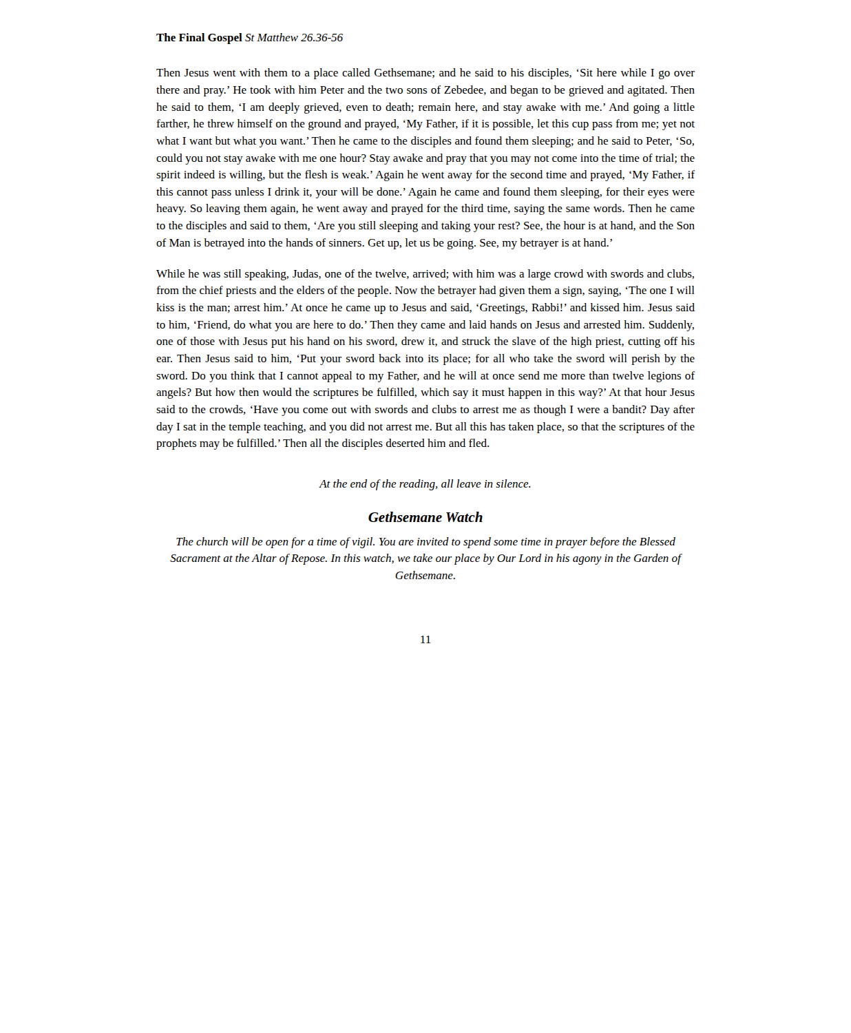The Final Gospel St Matthew 26.36-56
Then Jesus went with them to a place called Gethsemane; and he said to his disciples, ‘Sit here while I go over there and pray.’ He took with him Peter and the two sons of Zebedee, and began to be grieved and agitated. Then he said to them, ‘I am deeply grieved, even to death; remain here, and stay awake with me.’ And going a little farther, he threw himself on the ground and prayed, ‘My Father, if it is possible, let this cup pass from me; yet not what I want but what you want.’ Then he came to the disciples and found them sleeping; and he said to Peter, ‘So, could you not stay awake with me one hour? Stay awake and pray that you may not come into the time of trial; the spirit indeed is willing, but the flesh is weak.’ Again he went away for the second time and prayed, ‘My Father, if this cannot pass unless I drink it, your will be done.’ Again he came and found them sleeping, for their eyes were heavy. So leaving them again, he went away and prayed for the third time, saying the same words. Then he came to the disciples and said to them, ‘Are you still sleeping and taking your rest? See, the hour is at hand, and the Son of Man is betrayed into the hands of sinners. Get up, let us be going. See, my betrayer is at hand.’
While he was still speaking, Judas, one of the twelve, arrived; with him was a large crowd with swords and clubs, from the chief priests and the elders of the people. Now the betrayer had given them a sign, saying, ‘The one I will kiss is the man; arrest him.’ At once he came up to Jesus and said, ‘Greetings, Rabbi!’ and kissed him. Jesus said to him, ‘Friend, do what you are here to do.’ Then they came and laid hands on Jesus and arrested him. Suddenly, one of those with Jesus put his hand on his sword, drew it, and struck the slave of the high priest, cutting off his ear. Then Jesus said to him, ‘Put your sword back into its place; for all who take the sword will perish by the sword. Do you think that I cannot appeal to my Father, and he will at once send me more than twelve legions of angels? But how then would the scriptures be fulfilled, which say it must happen in this way?’ At that hour Jesus said to the crowds, ‘Have you come out with swords and clubs to arrest me as though I were a bandit? Day after day I sat in the temple teaching, and you did not arrest me. But all this has taken place, so that the scriptures of the prophets may be fulfilled.’ Then all the disciples deserted him and fled.
At the end of the reading, all leave in silence.
Gethsemane Watch
The church will be open for a time of vigil. You are invited to spend some time in prayer before the Blessed Sacrament at the Altar of Repose. In this watch, we take our place by Our Lord in his agony in the Garden of Gethsemane.
11